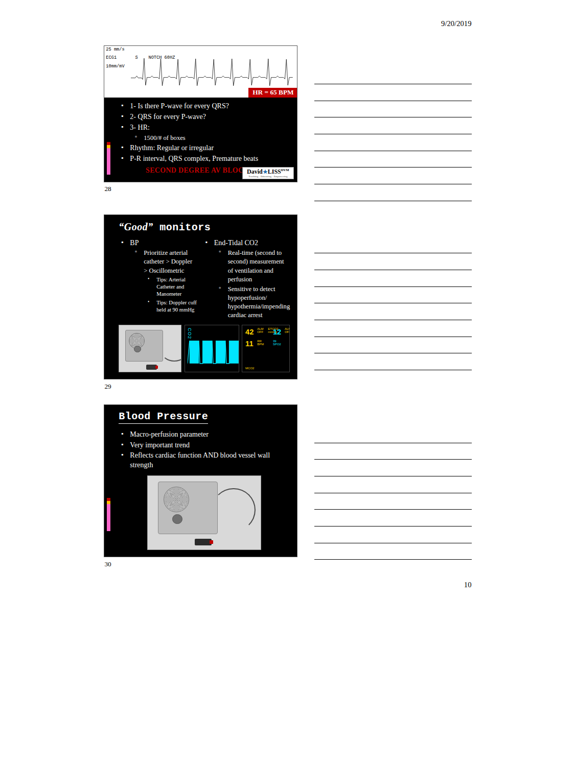9/20/2019
25 mm/s
ECG1 S NOTCH 60HZ
10mm/mV
HR = 65 BPM
1- Is there P-wave for every QRS?
2- QRS for every P-wave?
3- HR:
1500/# of boxes
Rhythm: Regular or irregular
P-R interval, QRS complex, Premature beats
SECOND DEGREE AV BLOCK
David★LISSDVM
Teaching · Educating · Empowering
28
“Good” monitors
BP
Prioritize arterial catheter > Doppler > Oscillometric
Tips: Arterial Catheter and Manometer
Tips: Doppler cuff held at 90 mmHg
End-Tidal CO2
Real-time (second to second) measurement of ventilation and perfusion
Sensitive to detect hypoperfusion/ hypothermia/impending cardiac arrest
CO2
42
ALM
OFF
ETCO2
mmHg
11
RR
BPM
12
ALM
OFF
39
SPO2
MCO2
29
|||
Blood Pressure
Macro-perfusion parameter
Very important trend
Reflects cardiac function AND blood vessel wall strength
30
10